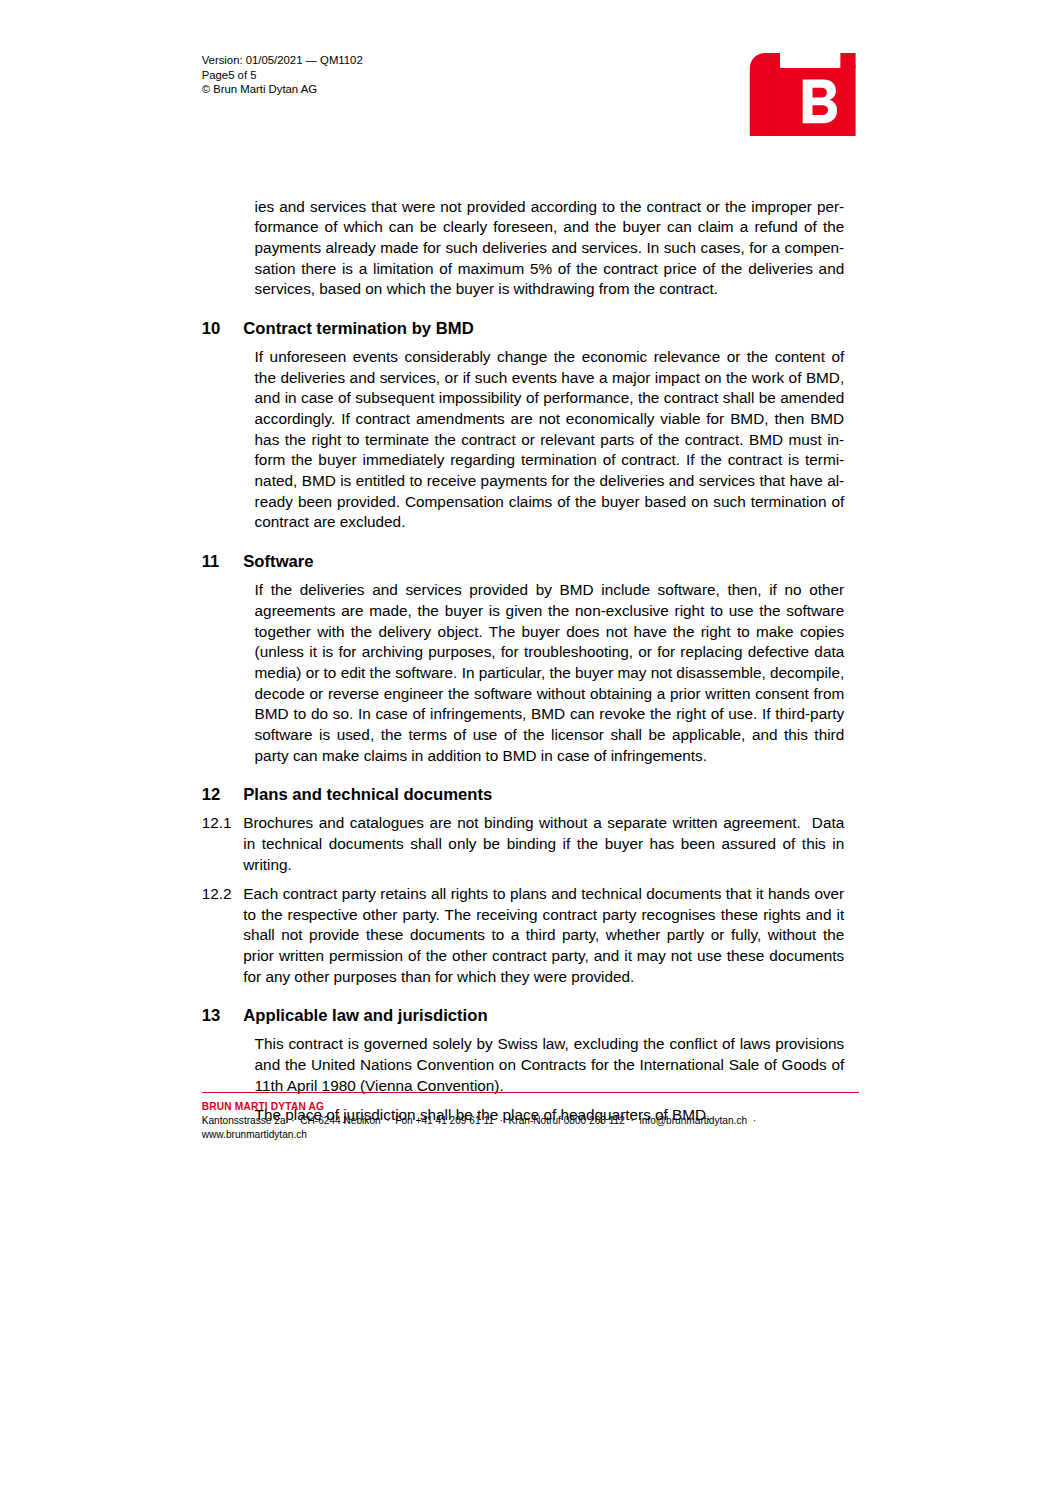Version: 01/05/2021 — QM1102
Page5 of 5
© Brun Marti Dytan AG
ies and services that were not provided according to the contract or the improper performance of which can be clearly foreseen, and the buyer can claim a refund of the payments already made for such deliveries and services. In such cases, for a compensation there is a limitation of maximum 5% of the contract price of the deliveries and services, based on which the buyer is withdrawing from the contract.
10 Contract termination by BMD
If unforeseen events considerably change the economic relevance or the content of the deliveries and services, or if such events have a major impact on the work of BMD, and in case of subsequent impossibility of performance, the contract shall be amended accordingly. If contract amendments are not economically viable for BMD, then BMD has the right to terminate the contract or relevant parts of the contract. BMD must inform the buyer immediately regarding termination of contract. If the contract is terminated, BMD is entitled to receive payments for the deliveries and services that have already been provided. Compensation claims of the buyer based on such termination of contract are excluded.
11 Software
If the deliveries and services provided by BMD include software, then, if no other agreements are made, the buyer is given the non-exclusive right to use the software together with the delivery object. The buyer does not have the right to make copies (unless it is for archiving purposes, for troubleshooting, or for replacing defective data media) or to edit the software. In particular, the buyer may not disassemble, decompile, decode or reverse engineer the software without obtaining a prior written consent from BMD to do so. In case of infringements, BMD can revoke the right of use. If third-party software is used, the terms of use of the licensor shall be applicable, and this third party can make claims in addition to BMD in case of infringements.
12 Plans and technical documents
12.1 Brochures and catalogues are not binding without a separate written agreement. Data in technical documents shall only be binding if the buyer has been assured of this in writing.
12.2 Each contract party retains all rights to plans and technical documents that it hands over to the respective other party. The receiving contract party recognises these rights and it shall not provide these documents to a third party, whether partly or fully, without the prior written permission of the other contract party, and it may not use these documents for any other purposes than for which they were provided.
13 Applicable law and jurisdiction
This contract is governed solely by Swiss law, excluding the conflict of laws provisions and the United Nations Convention on Contracts for the International Sale of Goods of 11th April 1980 (Vienna Convention).
The place of jurisdiction shall be the place of headquarters of BMD.
BRUN MARTI DYTAN AG
Kantonsstrasse 2a · CH-6244 Nebikon · Fon +41 41 209 61 11 · Kran-Notruf 0800 263 112 · info@brunmartidytan.ch · www.brunmartidytan.ch